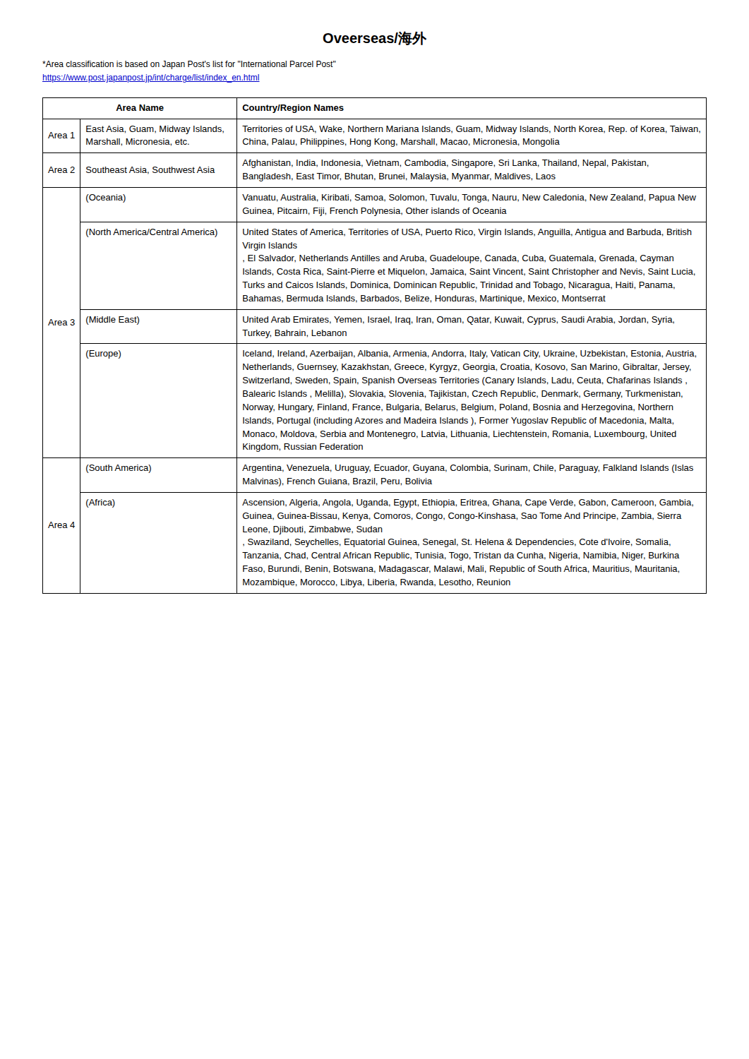Oveerseas/海外
*Area classification is based on Japan Post's list for "International Parcel Post"
https://www.post.japanpost.jp/int/charge/list/index_en.html
| Area Name | Country/Region Names |
| --- | --- |
| Area 1 | East Asia, Guam, Midway Islands, Marshall, Micronesia, etc. | Territories of USA, Wake, Northern Mariana Islands, Guam, Midway Islands, North Korea, Rep. of Korea, Taiwan, China, Palau, Philippines, Hong Kong, Marshall, Macao, Micronesia, Mongolia |
| Area 2 | Southeast Asia, Southwest Asia | Afghanistan, India, Indonesia, Vietnam, Cambodia, Singapore, Sri Lanka, Thailand, Nepal, Pakistan, Bangladesh, East Timor, Bhutan, Brunei, Malaysia, Myanmar, Maldives, Laos |
| Area 3 | (Oceania) | Vanuatu, Australia, Kiribati, Samoa, Solomon, Tuvalu, Tonga, Nauru, New Caledonia, New Zealand, Papua New Guinea, Pitcairn, Fiji, French Polynesia, Other islands of Oceania |
| (North America/Central America) | United States of America, Territories of USA, Puerto Rico, Virgin Islands, Anguilla, Antigua and Barbuda, British Virgin Islands , El Salvador, Netherlands Antilles and Aruba, Guadeloupe, Canada, Cuba, Guatemala, Grenada, Cayman Islands, Costa Rica, Saint-Pierre et Miquelon, Jamaica, Saint Vincent, Saint Christopher and Nevis, Saint Lucia, Turks and Caicos Islands, Dominica, Dominican Republic, Trinidad and Tobago, Nicaragua, Haiti, Panama, Bahamas, Bermuda Islands, Barbados, Belize, Honduras, Martinique, Mexico, Montserrat |
| (Middle East) | United Arab Emirates, Yemen, Israel, Iraq, Iran, Oman, Qatar, Kuwait, Cyprus, Saudi Arabia, Jordan, Syria, Turkey, Bahrain, Lebanon |
| (Europe) | Iceland, Ireland, Azerbaijan, Albania, Armenia, Andorra, Italy, Vatican City, Ukraine, Uzbekistan, Estonia, Austria, Netherlands, Guernsey, Kazakhstan, Greece, Kyrgyz, Georgia, Croatia, Kosovo, San Marino, Gibraltar, Jersey, Switzerland, Sweden, Spain, Spanish Overseas Territories (Canary Islands, Ladu, Ceuta, Chafarinas Islands , Balearic Islands , Melilla), Slovakia, Slovenia, Tajikistan, Czech Republic, Denmark, Germany, Turkmenistan, Norway, Hungary, Finland, France, Bulgaria, Belarus, Belgium, Poland, Bosnia and Herzegovina, Northern Islands, Portugal (including Azores and Madeira Islands ), Former Yugoslav Republic of Macedonia, Malta, Monaco, Moldova, Serbia and Montenegro, Latvia, Lithuania, Liechtenstein, Romania, Luxembourg, United Kingdom, Russian Federation |
| Area 4 | (South America) | Argentina, Venezuela, Uruguay, Ecuador, Guyana, Colombia, Surinam, Chile, Paraguay, Falkland Islands (Islas Malvinas), French Guiana, Brazil, Peru, Bolivia |
| (Africa) | Ascension, Algeria, Angola, Uganda, Egypt, Ethiopia, Eritrea, Ghana, Cape Verde, Gabon, Cameroon, Gambia, Guinea, Guinea-Bissau, Kenya, Comoros, Congo, Congo-Kinshasa, Sao Tome And Principe, Zambia, Sierra Leone, Djibouti, Zimbabwe, Sudan , Swaziland, Seychelles, Equatorial Guinea, Senegal, St. Helena & Dependencies, Cote d'Ivoire, Somalia, Tanzania, Chad, Central African Republic, Tunisia, Togo, Tristan da Cunha, Nigeria, Namibia, Niger, Burkina Faso, Burundi, Benin, Botswana, Madagascar, Malawi, Mali, Republic of South Africa, Mauritius, Mauritania, Mozambique, Morocco, Libya, Liberia, Rwanda, Lesotho, Reunion |